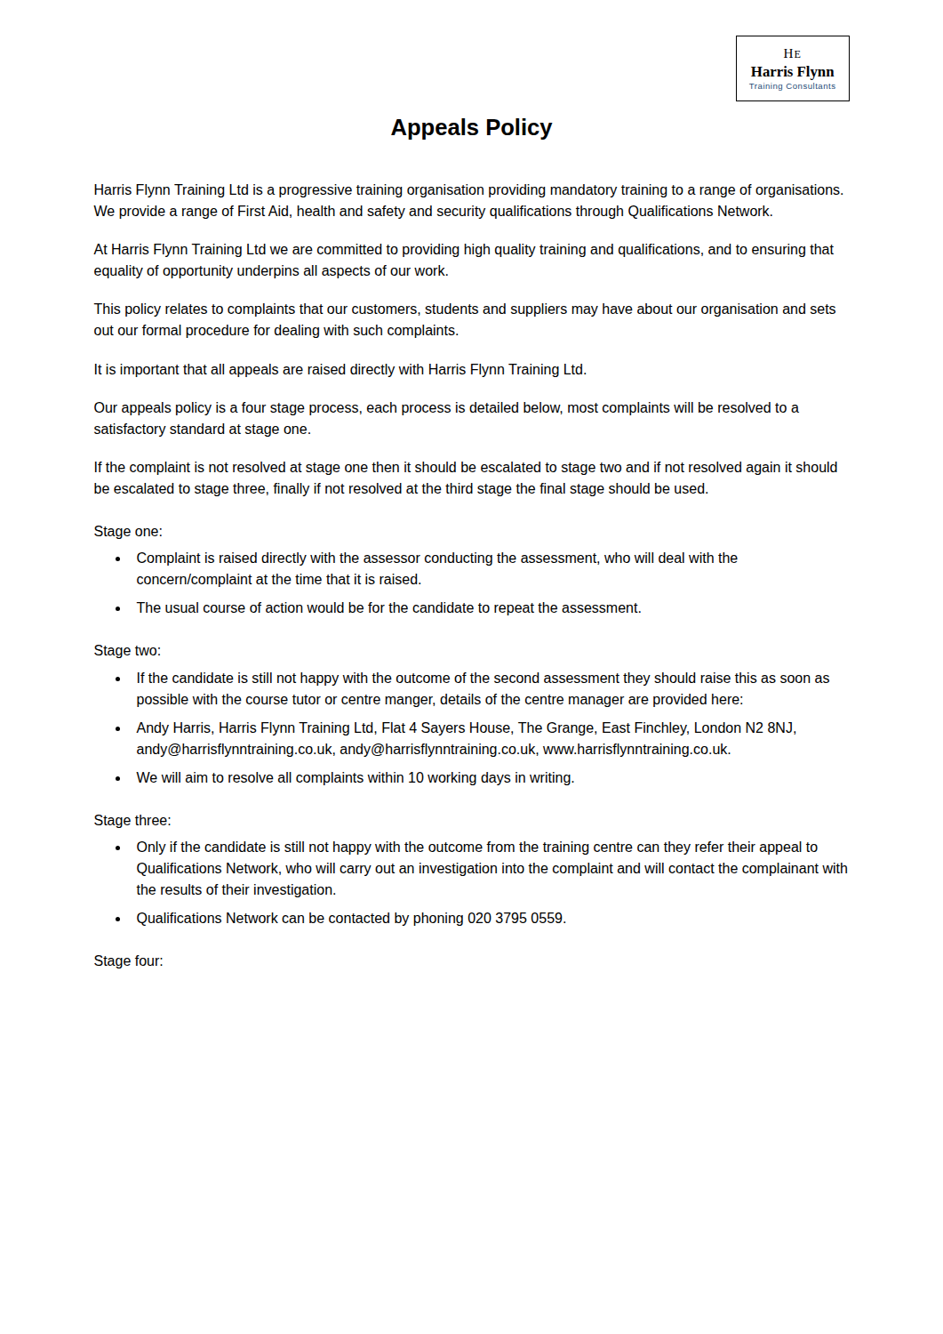HE
Harris Flynn
Training Consultants
Appeals Policy
Harris Flynn Training Ltd is a progressive training organisation providing mandatory training to a range of organisations. We provide a range of First Aid, health and safety and security qualifications through Qualifications Network.
At Harris Flynn Training Ltd we are committed to providing high quality training and qualifications, and to ensuring that equality of opportunity underpins all aspects of our work.
This policy relates to complaints that our customers, students and suppliers may have about our organisation and sets out our formal procedure for dealing with such complaints.
It is important that all appeals are raised directly with Harris Flynn Training Ltd.
Our appeals policy is a four stage process, each process is detailed below, most complaints will be resolved to a satisfactory standard at stage one.
If the complaint is not resolved at stage one then it should be escalated to stage two and if not resolved again it should be escalated to stage three, finally if not resolved at the third stage the final stage should be used.
Stage one:
Complaint is raised directly with the assessor conducting the assessment, who will deal with the concern/complaint at the time that it is raised.
The usual course of action would be for the candidate to repeat the assessment.
Stage two:
If the candidate is still not happy with the outcome of the second assessment they should raise this as soon as possible with the course tutor or centre manger, details of the centre manager are provided here:
Andy Harris, Harris Flynn Training Ltd, Flat 4 Sayers House, The Grange, East Finchley, London N2 8NJ, andy@harrisflynntraining.co.uk, andy@harrisflynntraining.co.uk, www.harrisflynntraining.co.uk.
We will aim to resolve all complaints within 10 working days in writing.
Stage three:
Only if the candidate is still not happy with the outcome from the training centre can they refer their appeal to Qualifications Network, who will carry out an investigation into the complaint and will contact the complainant with the results of their investigation.
Qualifications Network can be contacted by phoning 020 3795 0559.
Stage four: